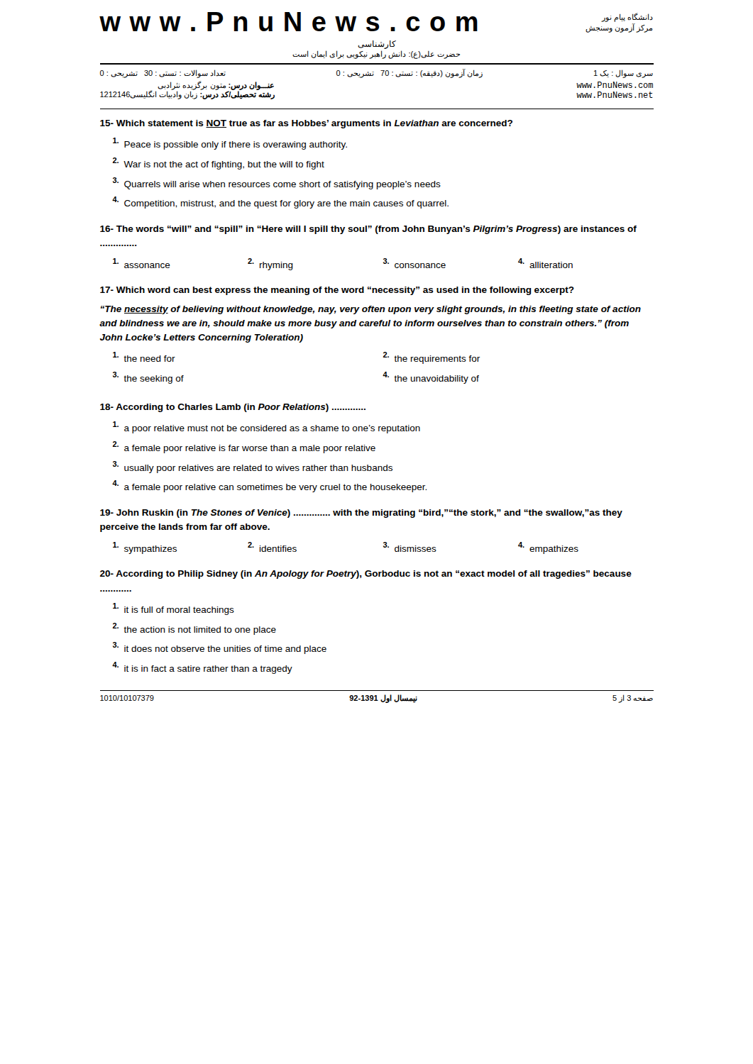w w w . P n u N e w s . c o m
دانشگاه پیام نور
مرکز آزمون وسنجش
کارشناسی
حضرت علی(ع): دانش راهبر نیکویی برای ایمان است
سری سوال : یک 1
زمان آزمون (دقیقه) : تستی : 70 تشریحی : 0
تعداد سوالات : تستی : 30 تشریحی : 0
www.PnuNews.com
www.PnuNews.net
عنـــوان درس: متون برگزیده نثرادبی
رشته تحصیلی/کد درس: زبان وادبیات انگلیسی1212146
15- Which statement is NOT true as far as Hobbes’ arguments in Leviathan are concerned?
1. Peace is possible only if there is overawing authority.
2. War is not the act of fighting, but the will to fight
3. Quarrels will arise when resources come short of satisfying people’s needs
4. Competition, mistrust, and the quest for glory are the main causes of quarrel.
16- The words “will” and “spill” in “Here will I spill thy soul” (from John Bunyan’s Pilgrim’s Progress) are instances of ..............
1. assonance
2. rhyming
3. consonance
4. alliteration
17- Which word can best express the meaning of the word “necessity” as used in the following excerpt?
“The necessity of believing without knowledge, nay, very often upon very slight grounds, in this fleeting state of action and blindness we are in, should make us more busy and careful to inform ourselves than to constrain others.” (from John Locke’s Letters Concerning Toleration)
1. the need for
2. the requirements for
3. the seeking of
4. the unavoidability of
18- According to Charles Lamb (in Poor Relations) .............
1. a poor relative must not be considered as a shame to one’s reputation
2. a female poor relative is far worse than a male poor relative
3. usually poor relatives are related to wives rather than husbands
4. a female poor relative can sometimes be very cruel to the housekeeper.
19- John Ruskin (in The Stones of Venice) .............. with the migrating “bird,”“the stork,” and “the swallow,”as they perceive the lands from far off above.
1. sympathizes
2. identifies
3. dismisses
4. empathizes
20- According to Philip Sidney (in An Apology for Poetry), Gorboduc is not an “exact model of all tragedies” because ............
1. it is full of moral teachings
2. the action is not limited to one place
3. it does not observe the unities of time and place
4. it is in fact a satire rather than a tragedy
صفحه 3 از 5
نیمسال اول 1391-92
1010/10107379